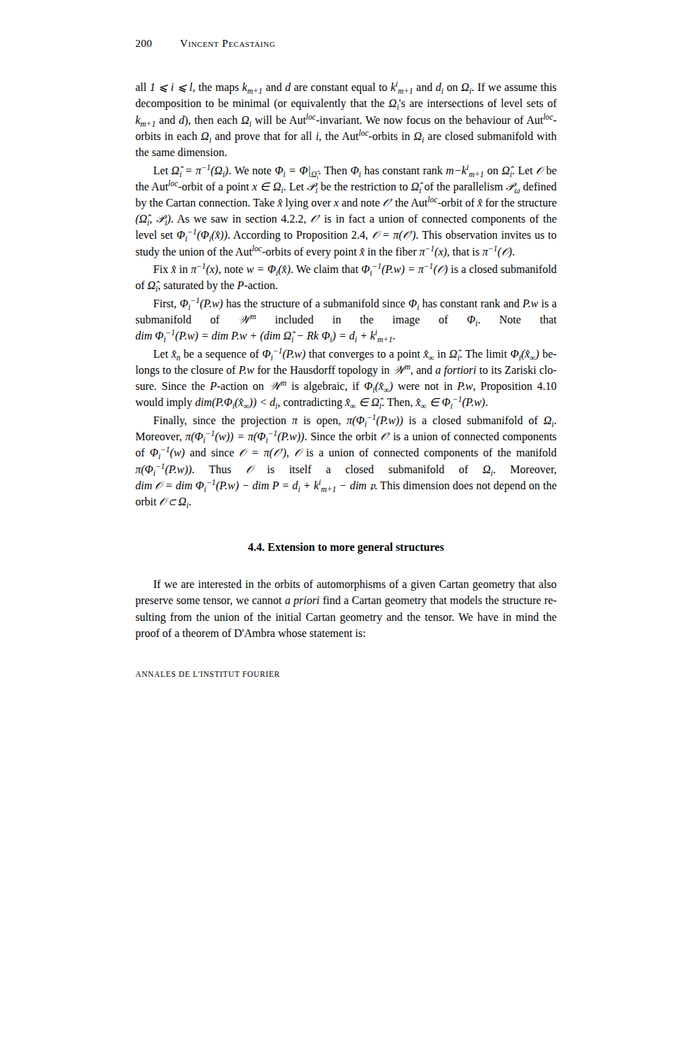200 Vincent Pecastaing
all 1 ⩽ i ⩽ l, the maps km+1 and d are constant equal to kim+1 and di on Ωi. If we assume this decomposition to be minimal (or equivalently that the Ωi's are intersections of level sets of km+1 and d), then each Ωi will be Autloc-invariant. We now focus on the behaviour of Autloc-orbits in each Ωi and prove that for all i, the Autloc-orbits in Ωi are closed submanifold with the same dimension.
Let Ω̂i = π−1(Ωi). We note Φi = Φ|Ω̂i. Then Φi has constant rank m−kim+1 on Ω̂i. Let 𝒪 be the Autloc-orbit of a point x ∈ Ωi. Let 𝒫i be the restriction to Ω̂i of the parallelism 𝒫ω defined by the Cartan connection. Take x̂ lying over x and note 𝒪′ the Autloc-orbit of x̂ for the structure (Ω̂i, 𝒫i). As we saw in section 4.2.2, 𝒪′ is in fact a union of connected components of the level set Φi−1(Φi(x̂)). According to Proposition 2.4, 𝒪 = π(𝒪′). This observation invites us to study the union of the Autloc-orbits of every point x̂ in the fiber π−1(x), that is π−1(𝒪).
Fix x̂ in π−1(x), note w = Φi(x̂). We claim that Φi−1(P.w) = π−1(𝒪) is a closed submanifold of Ω̂i, saturated by the P-action.
First, Φi−1(P.w) has the structure of a submanifold since Φi has constant rank and P.w is a submanifold of 𝒲m included in the image of Φi. Note that dim Φi−1(P.w) = dim P.w + (dim Ω̂i − Rk Φi) = di + kim+1.
Let x̂n be a sequence of Φi−1(P.w) that converges to a point x̂∞ in Ω̂i. The limit Φi(x̂∞) belongs to the closure of P.w for the Hausdorff topology in 𝒲m, and a fortiori to its Zariski closure. Since the P-action on 𝒲m is algebraic, if Φi(x̂∞) were not in P.w, Proposition 4.10 would imply dim(P.Φi(x̂∞)) < di, contradicting x̂∞ ∈ Ω̂i. Then, x̂∞ ∈ Φi−1(P.w).
Finally, since the projection π is open, π(Φi−1(P.w)) is a closed submanifold of Ωi. Moreover, π(Φi−1(w)) = π(Φi−1(P.w)). Since the orbit 𝒪′ is a union of connected components of Φi−1(w) and since 𝒪 = π(𝒪′), 𝒪 is a union of connected components of the manifold π(Φi−1(P.w)). Thus 𝒪 is itself a closed submanifold of Ωi. Moreover, dim 𝒪 = dim Φi−1(P.w) − dim P = di + kim+1 − dim 𝔭. This dimension does not depend on the orbit 𝒪 ⊂ Ωi.
4.4. Extension to more general structures
If we are interested in the orbits of automorphisms of a given Cartan geometry that also preserve some tensor, we cannot a priori find a Cartan geometry that models the structure resulting from the union of the initial Cartan geometry and the tensor. We have in mind the proof of a theorem of D'Ambra whose statement is:
Annales de l'institut Fourier